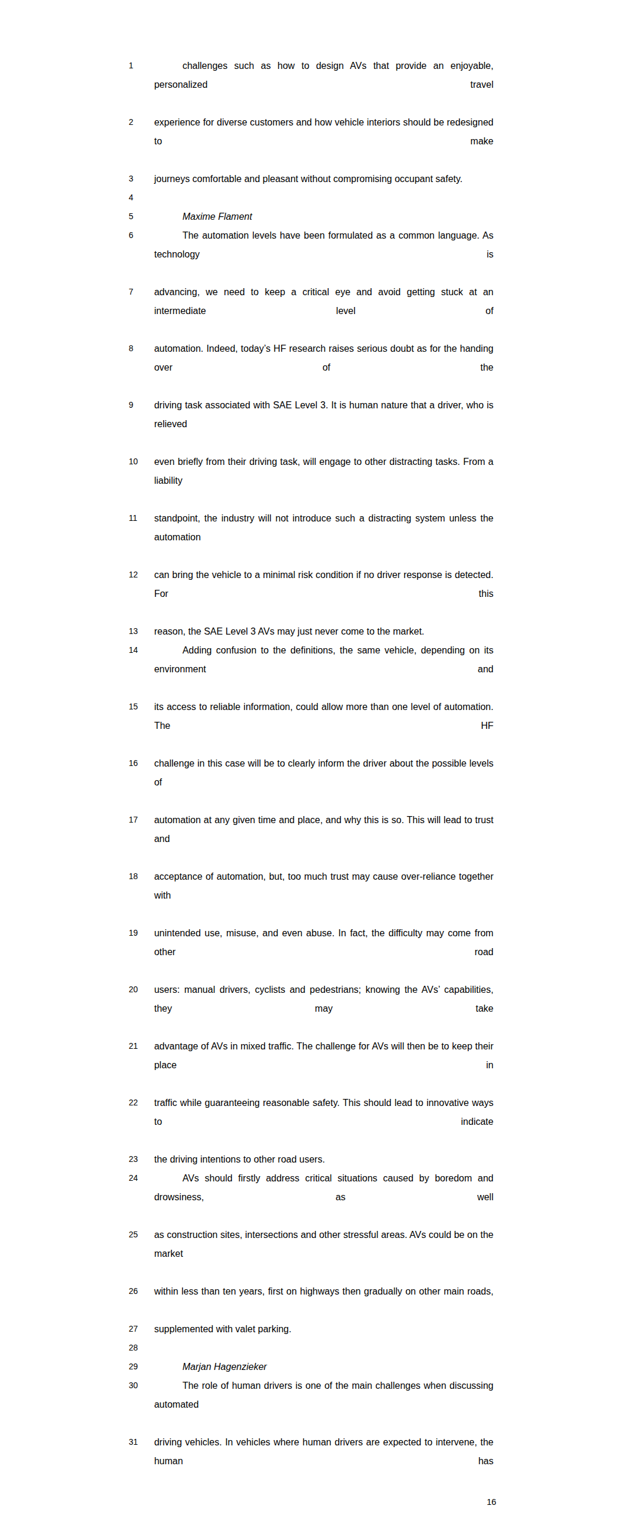1
challenges such as how to design AVs that provide an enjoyable, personalized travel
2
experience for diverse customers and how vehicle interiors should be redesigned to make
3
journeys comfortable and pleasant without compromising occupant safety.
4
5
Maxime Flament
6
The automation levels have been formulated as a common language. As technology is
7
advancing, we need to keep a critical eye and avoid getting stuck at an intermediate level of
8
automation. Indeed, today’s HF research raises serious doubt as for the handing over of the
9
driving task associated with SAE Level 3. It is human nature that a driver, who is relieved
10
even briefly from their driving task, will engage to other distracting tasks. From a liability
11
standpoint, the industry will not introduce such a distracting system unless the automation
12
can bring the vehicle to a minimal risk condition if no driver response is detected. For this
13
reason, the SAE Level 3 AVs may just never come to the market.
14
Adding confusion to the definitions, the same vehicle, depending on its environment and
15
its access to reliable information, could allow more than one level of automation. The HF
16
challenge in this case will be to clearly inform the driver about the possible levels of
17
automation at any given time and place, and why this is so. This will lead to trust and
18
acceptance of automation, but, too much trust may cause over-reliance together with
19
unintended use, misuse, and even abuse. In fact, the difficulty may come from other road
20
users: manual drivers, cyclists and pedestrians; knowing the AVs’ capabilities, they may take
21
advantage of AVs in mixed traffic. The challenge for AVs will then be to keep their place in
22
traffic while guaranteeing reasonable safety. This should lead to innovative ways to indicate
23
the driving intentions to other road users.
24
AVs should firstly address critical situations caused by boredom and drowsiness, as well
25
as construction sites, intersections and other stressful areas. AVs could be on the market
26
within less than ten years, first on highways then gradually on other main roads,
27
supplemented with valet parking.
28
29
Marjan Hagenzieker
30
The role of human drivers is one of the main challenges when discussing automated
31
driving vehicles. In vehicles where human drivers are expected to intervene, the human has
16